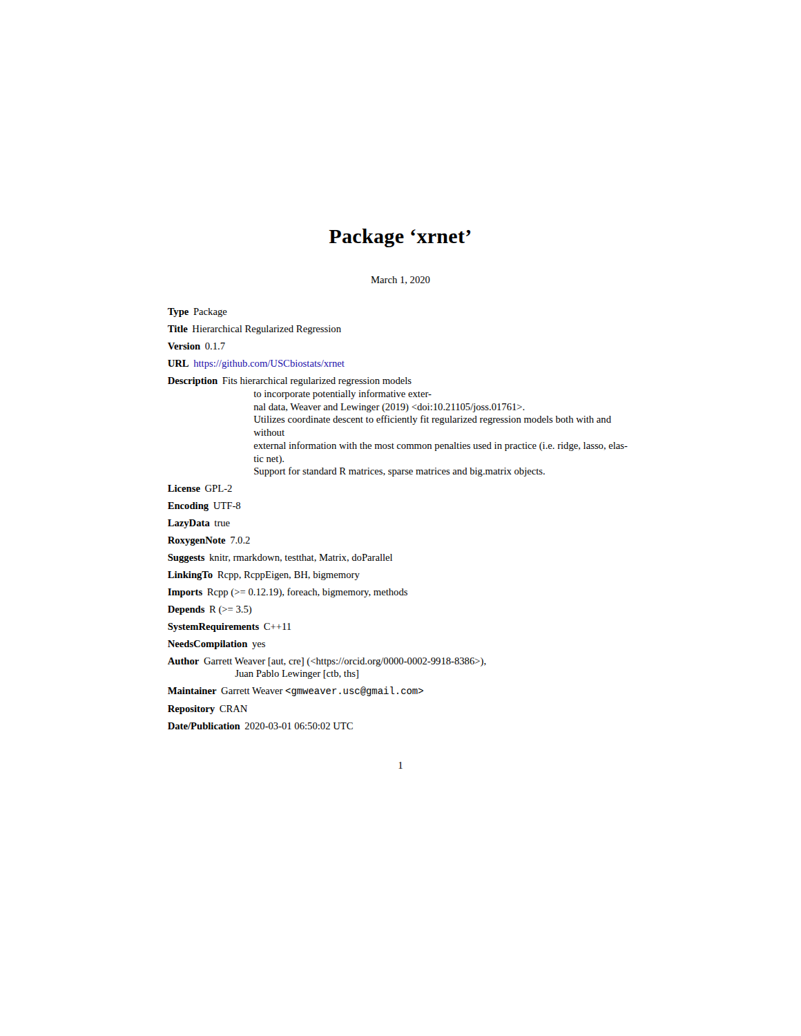Package ‘xrnet’
March 1, 2020
Type
Package
Title
Hierarchical Regularized Regression
Version
0.1.7
URL
https://github.com/USCbiostats/xrnet
Description
Fits hierarchical regularized regression models to incorporate potentially informative exter- nal data, Weaver and Lewinger (2019) <doi:10.21105/joss.01761>. Utilizes coordinate descent to efficiently fit regularized regression models both with and without external information with the most common penalties used in practice (i.e. ridge, lasso, elas- tic net). Support for standard R matrices, sparse matrices and big.matrix objects.
License
GPL-2
Encoding
UTF-8
LazyData
true
RoxygenNote
7.0.2
Suggests
knitr, rmarkdown, testthat, Matrix, doParallel
LinkingTo
Rcpp, RcppEigen, BH, bigmemory
Imports
Rcpp (>= 0.12.19), foreach, bigmemory, methods
Depends
R (>= 3.5)
SystemRequirements
C++11
NeedsCompilation
yes
Author
Garrett Weaver [aut, cre] (<https://orcid.org/0000-0002-9918-8386>), Juan Pablo Lewinger [ctb, ths]
Maintainer
Garrett Weaver <gmweaver.usc@gmail.com>
Repository
CRAN
Date/Publication
2020-03-01 06:50:02 UTC
1